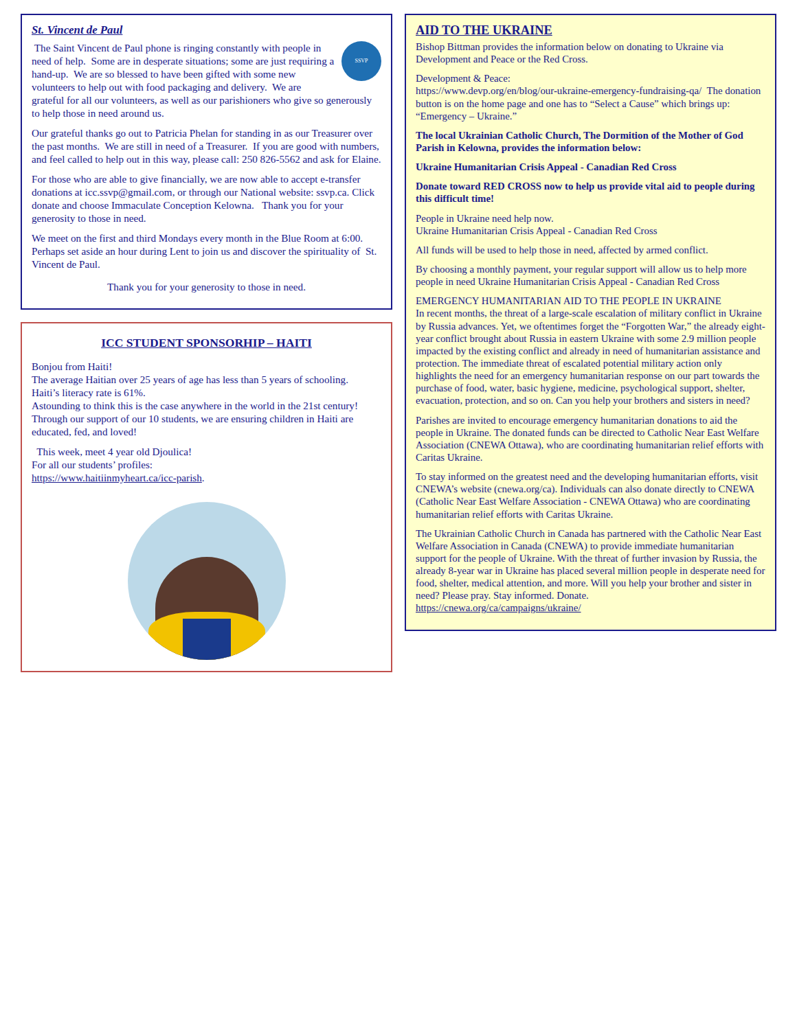St. Vincent de Paul
SSVP
The Saint Vincent de Paul phone is ringing constantly with people in need of help. Some are in desperate situations; some are just requiring a hand-up. We are so blessed to have been gifted with some new volunteers to help out with food packaging and delivery. We are grateful for all our volunteers, as well as our parishioners who give so generously to help those in need around us.
Our grateful thanks go out to Patricia Phelan for standing in as our Treasurer over the past months. We are still in need of a Treasurer. If you are good with numbers, and feel called to help out in this way, please call: 250 826-5562 and ask for Elaine.
For those who are able to give financially, we are now able to accept e-transfer donations at icc.ssvp@gmail.com, or through our National website: ssvp.ca. Click donate and choose Immaculate Conception Kelowna. Thank you for your generosity to those in need.
We meet on the first and third Mondays every month in the Blue Room at 6:00. Perhaps set aside an hour during Lent to join us and discover the spirituality of St. Vincent de Paul.
Thank you for your generosity to those in need.
ICC STUDENT SPONSORHIP – HAITI
Bonjou from Haiti!
The average Haitian over 25 years of age has less than 5 years of schooling. Haiti’s literacy rate is 61%.
Astounding to think this is the case anywhere in the world in the 21st century!
Through our support of our 10 students, we are ensuring children in Haiti are educated, fed, and loved!
This week, meet 4 year old Djoulica!
For all our students’ profiles:
https://www.haitiinmyheart.ca/icc-parish.
AID TO THE UKRAINE
Bishop Bittman provides the information below on donating to Ukraine via Development and Peace or the Red Cross.
Development & Peace:
https://www.devp.org/en/blog/our-ukraine-emergency-fundraising-qa/ The donation button is on the home page and one has to “Select a Cause” which brings up: “Emergency – Ukraine.”
The local Ukrainian Catholic Church, The Dormition of the Mother of God Parish in Kelowna, provides the information below:
Ukraine Humanitarian Crisis Appeal - Canadian Red Cross
Donate toward RED CROSS now to help us provide vital aid to people during this difficult time!
People in Ukraine need help now.
Ukraine Humanitarian Crisis Appeal - Canadian Red Cross
All funds will be used to help those in need, affected by armed conflict.
By choosing a monthly payment, your regular support will allow us to help more people in need Ukraine Humanitarian Crisis Appeal - Canadian Red Cross
EMERGENCY HUMANITARIAN AID TO THE PEOPLE IN UKRAINE
In recent months, the threat of a large-scale escalation of military conflict in Ukraine by Russia advances. Yet, we oftentimes forget the “Forgotten War,” the already eight-year conflict brought about Russia in eastern Ukraine with some 2.9 million people impacted by the existing conflict and already in need of humanitarian assistance and protection. The immediate threat of escalated potential military action only highlights the need for an emergency humanitarian response on our part towards the purchase of food, water, basic hygiene, medicine, psychological support, shelter, evacuation, protection, and so on. Can you help your brothers and sisters in need?
Parishes are invited to encourage emergency humanitarian donations to aid the people in Ukraine. The donated funds can be directed to Catholic Near East Welfare Association (CNEWA Ottawa), who are coordinating humanitarian relief efforts with Caritas Ukraine.
To stay informed on the greatest need and the developing humanitarian efforts, visit CNEWA’s website (cnewa.org/ca). Individuals can also donate directly to CNEWA (Catholic Near East Welfare Association - CNEWA Ottawa) who are coordinating humanitarian relief efforts with Caritas Ukraine.
The Ukrainian Catholic Church in Canada has partnered with the Catholic Near East Welfare Association in Canada (CNEWA) to provide immediate humanitarian support for the people of Ukraine. With the threat of further invasion by Russia, the already 8-year war in Ukraine has placed several million people in desperate need for food, shelter, medical attention, and more. Will you help your brother and sister in need? Please pray. Stay informed. Donate.
https://cnewa.org/ca/campaigns/ukraine/